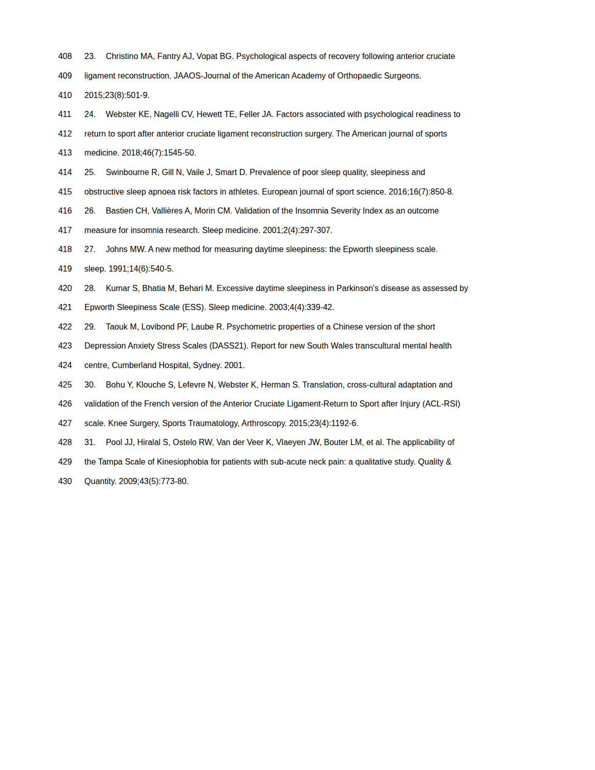408 23. Christino MA, Fantry AJ, Vopat BG. Psychological aspects of recovery following anterior cruciate
409 ligament reconstruction. JAAOS-Journal of the American Academy of Orthopaedic Surgeons.
410 2015;23(8):501-9.
411 24. Webster KE, Nagelli CV, Hewett TE, Feller JA. Factors associated with psychological readiness to
412 return to sport after anterior cruciate ligament reconstruction surgery. The American journal of sports
413 medicine. 2018;46(7):1545-50.
414 25. Swinbourne R, Gill N, Vaile J, Smart D. Prevalence of poor sleep quality, sleepiness and
415 obstructive sleep apnoea risk factors in athletes. European journal of sport science. 2016;16(7):850-8.
416 26. Bastien CH, Vallières A, Morin CM. Validation of the Insomnia Severity Index as an outcome
417 measure for insomnia research. Sleep medicine. 2001;2(4):297-307.
418 27. Johns MW. A new method for measuring daytime sleepiness: the Epworth sleepiness scale.
419 sleep. 1991;14(6):540-5.
420 28. Kumar S, Bhatia M, Behari M. Excessive daytime sleepiness in Parkinson's disease as assessed by
421 Epworth Sleepiness Scale (ESS). Sleep medicine. 2003;4(4):339-42.
422 29. Taouk M, Lovibond PF, Laube R. Psychometric properties of a Chinese version of the short
423 Depression Anxiety Stress Scales (DASS21). Report for new South Wales transcultural mental health
424 centre, Cumberland Hospital, Sydney. 2001.
425 30. Bohu Y, Klouche S, Lefevre N, Webster K, Herman S. Translation, cross-cultural adaptation and
426 validation of the French version of the Anterior Cruciate Ligament-Return to Sport after Injury (ACL-RSI)
427 scale. Knee Surgery, Sports Traumatology, Arthroscopy. 2015;23(4):1192-6.
428 31. Pool JJ, Hiralal S, Ostelo RW, Van der Veer K, Vlaeyen JW, Bouter LM, et al. The applicability of
429 the Tampa Scale of Kinesiophobia for patients with sub-acute neck pain: a qualitative study. Quality &
430 Quantity. 2009;43(5):773-80.